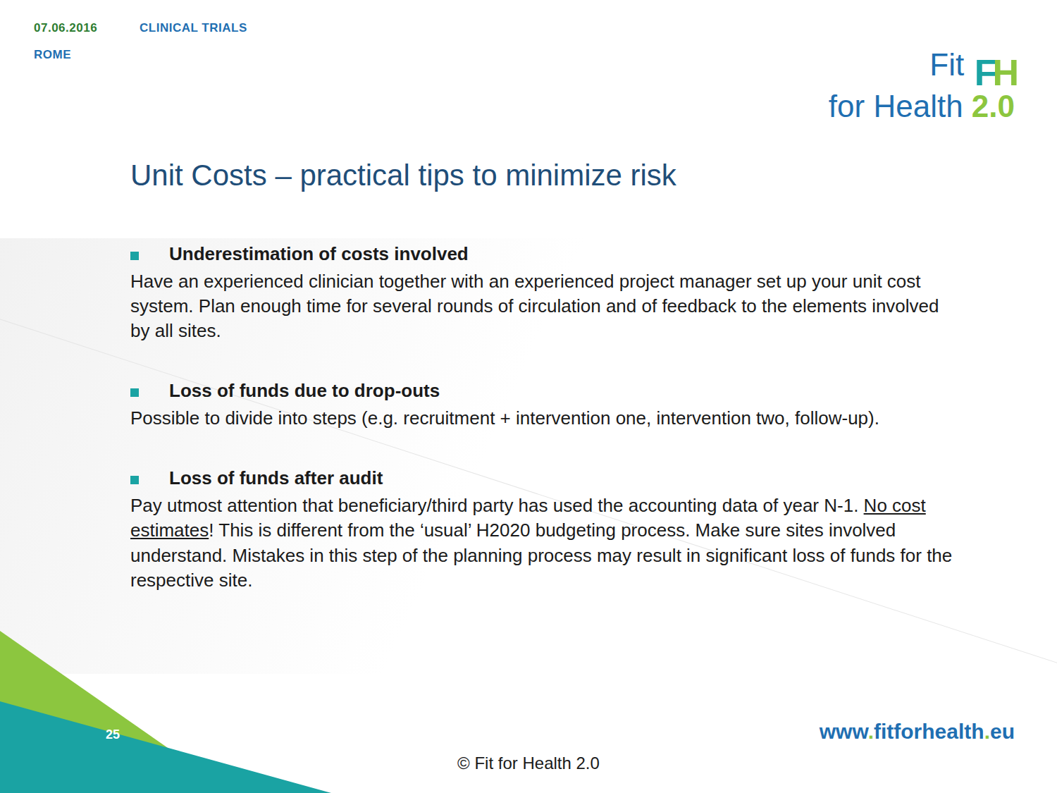07.06.2016 CLINICAL TRIALS ROME
Fit FH
for Health 2.0
Unit Costs – practical tips to minimize risk
Underestimation of costs involved
Have an experienced clinician together with an experienced project manager set up your unit cost system. Plan enough time for several rounds of circulation and of feedback to the elements involved by all sites.
Loss of funds due to drop-outs
Possible to divide into steps (e.g. recruitment + intervention one, intervention two, follow-up).
Loss of funds after audit
Pay utmost attention that beneficiary/third party has used the accounting data of year N-1. No cost estimates! This is different from the ‘usual’ H2020 budgeting process. Make sure sites involved understand. Mistakes in this step of the planning process may result in significant loss of funds for the respective site.
25
© Fit for Health 2.0
www. fitforhealth. eu